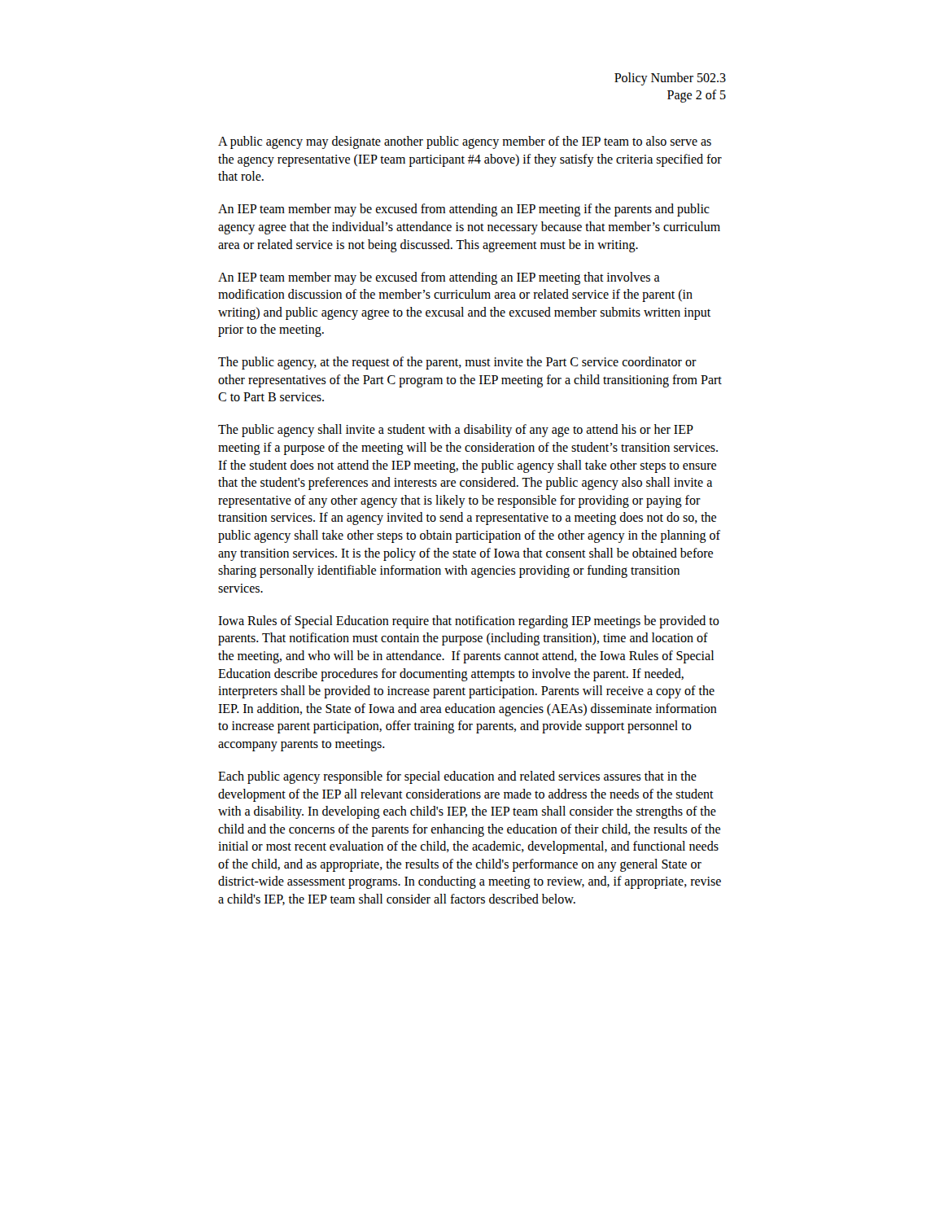Policy Number 502.3
Page 2 of 5
A public agency may designate another public agency member of the IEP team to also serve as the agency representative (IEP team participant #4 above) if they satisfy the criteria specified for that role.
An IEP team member may be excused from attending an IEP meeting if the parents and public agency agree that the individual’s attendance is not necessary because that member’s curriculum area or related service is not being discussed. This agreement must be in writing.
An IEP team member may be excused from attending an IEP meeting that involves a modification discussion of the member’s curriculum area or related service if the parent (in writing) and public agency agree to the excusal and the excused member submits written input prior to the meeting.
The public agency, at the request of the parent, must invite the Part C service coordinator or other representatives of the Part C program to the IEP meeting for a child transitioning from Part C to Part B services.
The public agency shall invite a student with a disability of any age to attend his or her IEP meeting if a purpose of the meeting will be the consideration of the student’s transition services. If the student does not attend the IEP meeting, the public agency shall take other steps to ensure that the student's preferences and interests are considered. The public agency also shall invite a representative of any other agency that is likely to be responsible for providing or paying for transition services. If an agency invited to send a representative to a meeting does not do so, the public agency shall take other steps to obtain participation of the other agency in the planning of any transition services. It is the policy of the state of Iowa that consent shall be obtained before sharing personally identifiable information with agencies providing or funding transition services.
Iowa Rules of Special Education require that notification regarding IEP meetings be provided to parents. That notification must contain the purpose (including transition), time and location of the meeting, and who will be in attendance. If parents cannot attend, the Iowa Rules of Special Education describe procedures for documenting attempts to involve the parent. If needed, interpreters shall be provided to increase parent participation. Parents will receive a copy of the IEP. In addition, the State of Iowa and area education agencies (AEAs) disseminate information to increase parent participation, offer training for parents, and provide support personnel to accompany parents to meetings.
Each public agency responsible for special education and related services assures that in the development of the IEP all relevant considerations are made to address the needs of the student with a disability. In developing each child's IEP, the IEP team shall consider the strengths of the child and the concerns of the parents for enhancing the education of their child, the results of the initial or most recent evaluation of the child, the academic, developmental, and functional needs of the child, and as appropriate, the results of the child's performance on any general State or district-wide assessment programs. In conducting a meeting to review, and, if appropriate, revise a child's IEP, the IEP team shall consider all factors described below.